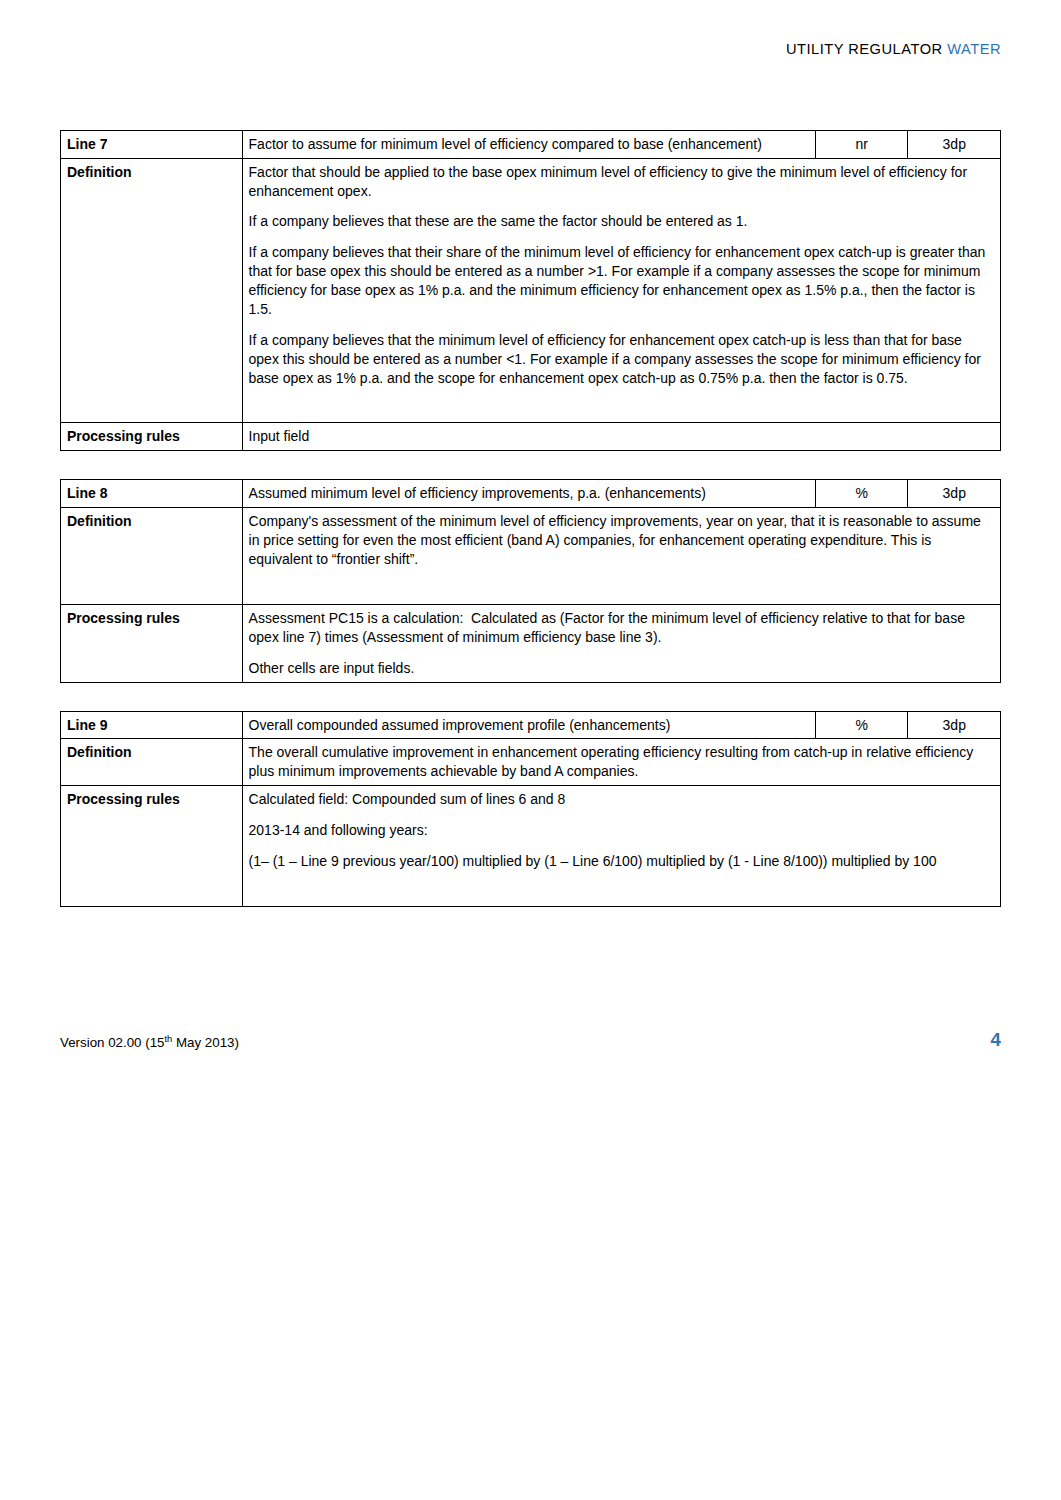UTILITY REGULATOR WATER
| Line 7 | Factor to assume for minimum level of efficiency compared to base (enhancement) | nr | 3dp |
| Definition | Factor that should be applied to the base opex minimum level of efficiency to give the minimum level of efficiency for enhancement opex. If a company believes that these are the same the factor should be entered as 1. If a company believes that their share of the minimum level of efficiency for enhancement opex catch-up is greater than that for base opex this should be entered as a number >1. For example if a company assesses the scope for minimum efficiency for base opex as 1% p.a. and the minimum efficiency for enhancement opex as 1.5% p.a., then the factor is 1.5. If a company believes that the minimum level of efficiency for enhancement opex catch-up is less than that for base opex this should be entered as a number <1. For example if a company assesses the scope for minimum efficiency for base opex as 1% p.a. and the scope for enhancement opex catch-up as 0.75% p.a. then the factor is 0.75. |
| Processing rules | Input field |
| Line 8 | Assumed minimum level of efficiency improvements, p.a. (enhancements) | % | 3dp |
| Definition | Company's assessment of the minimum level of efficiency improvements, year on year, that it is reasonable to assume in price setting for even the most efficient (band A) companies, for enhancement operating expenditure. This is equivalent to “frontier shift”. |
| Processing rules | Assessment PC15 is a calculation: Calculated as (Factor for the minimum level of efficiency relative to that for base opex line 7) times (Assessment of minimum efficiency base line 3). Other cells are input fields. |
| Line 9 | Overall compounded assumed improvement profile (enhancements) | % | 3dp |
| Definition | The overall cumulative improvement in enhancement operating efficiency resulting from catch-up in relative efficiency plus minimum improvements achievable by band A companies. |
| Processing rules | Calculated field: Compounded sum of lines 6 and 8 2013-14 and following years: (1– (1 – Line 9 previous year/100) multiplied by (1 – Line 6/100) multiplied by (1 - Line 8/100)) multiplied by 100 |
Version 02.00 (15th May 2013)
4